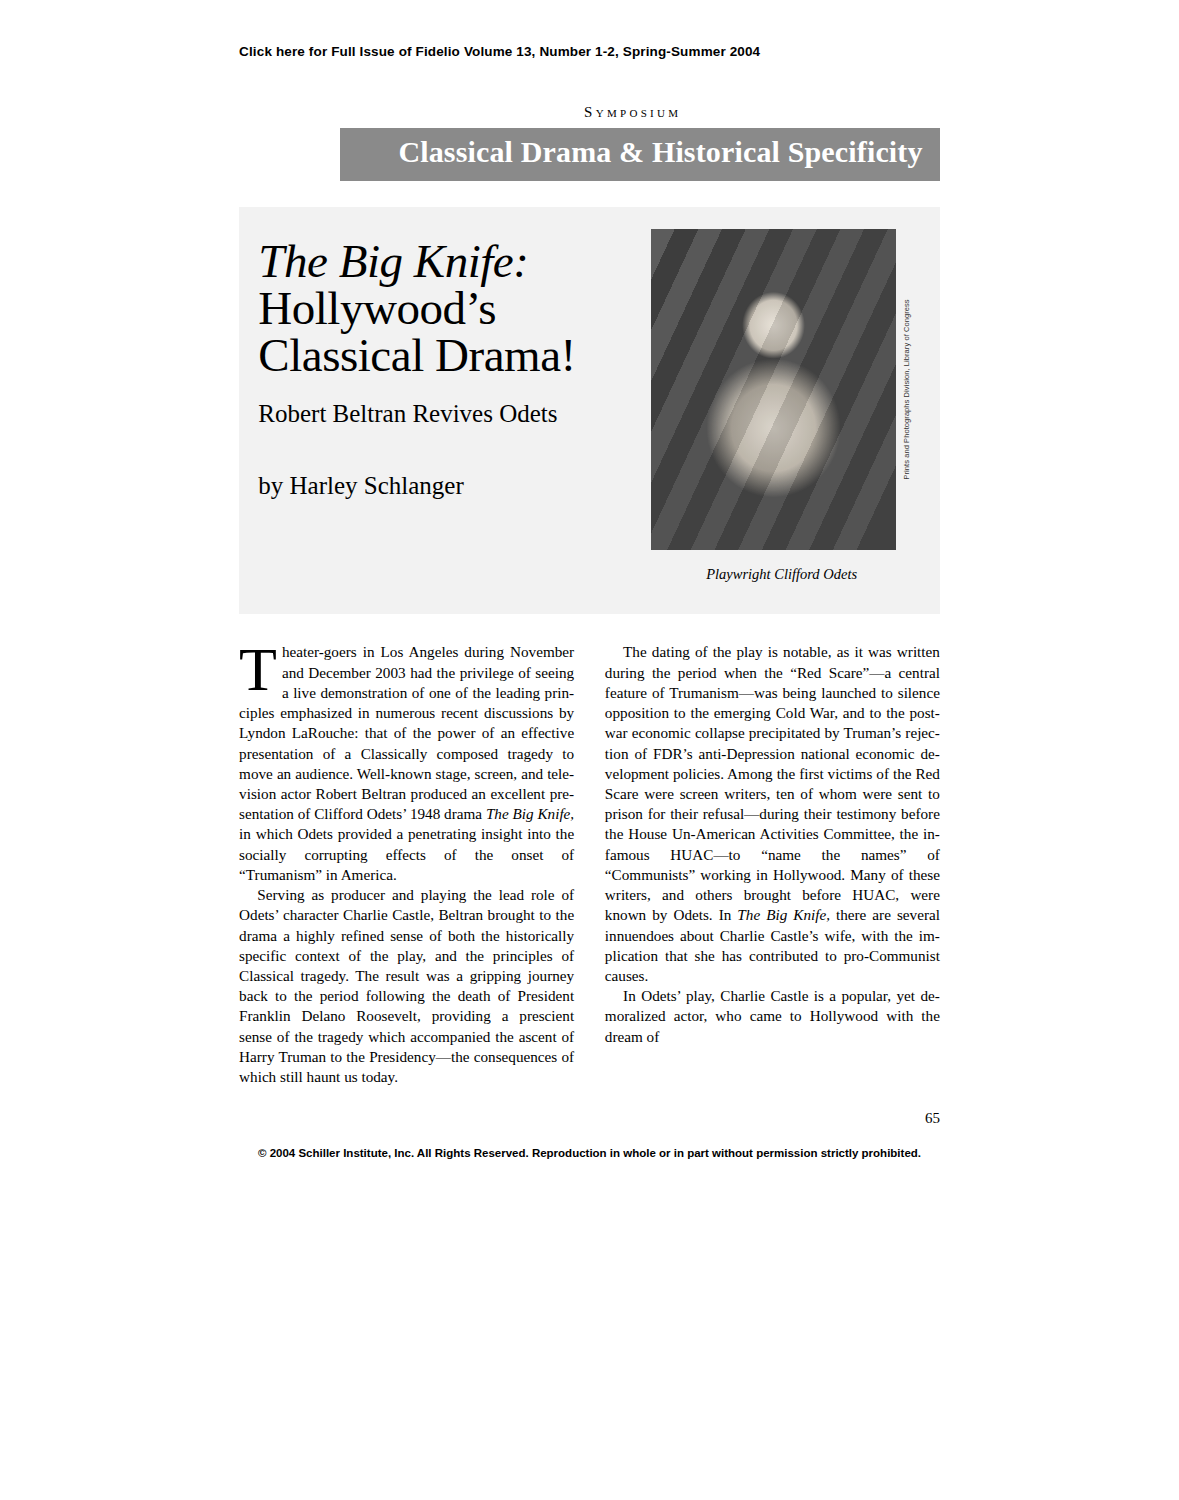Click here for Full Issue of Fidelio Volume 13, Number 1-2, Spring-Summer 2004
Symposium
Classical Drama & Historical Specificity
Prints and Photographs Division, Library of Congress
Playwright Clifford Odets
The Big Knife:
Hollywood’s
Classical Drama!
Robert Beltran Revives Odets
by Harley Schlanger
Theater-goers in Los Angeles during November and December 2003 had the privilege of seeing a live demonstration of one of the leading principles emphasized in numerous recent discussions by Lyndon LaRouche: that of the power of an effective presentation of a Classically composed tragedy to move an audience. Well-known stage, screen, and television actor Robert Beltran produced an excellent presentation of Clifford Odets’ 1948 drama The Big Knife, in which Odets provided a penetrating insight into the socially corrupting effects of the onset of “Trumanism” in America.
Serving as producer and playing the lead role of Odets’ character Charlie Castle, Beltran brought to the drama a highly refined sense of both the historically specific context of the play, and the principles of Classical tragedy. The result was a gripping journey back to the period following the death of President Franklin Delano Roosevelt, providing a prescient sense of the tragedy which accompanied the ascent of Harry Truman to the Presidency—the consequences of which still haunt us today.
The dating of the play is notable, as it was written during the period when the “Red Scare”—a central feature of Trumanism—was being launched to silence opposition to the emerging Cold War, and to the postwar economic collapse precipitated by Truman’s rejection of FDR’s anti-Depression national economic development policies. Among the first victims of the Red Scare were screen writers, ten of whom were sent to prison for their refusal—during their testimony before the House Un-American Activities Committee, the infamous HUAC—to “name the names” of “Communists” working in Hollywood. Many of these writers, and others brought before HUAC, were known by Odets. In The Big Knife, there are several innuendoes about Charlie Castle’s wife, with the implication that she has contributed to pro-Communist causes.
In Odets’ play, Charlie Castle is a popular, yet demoralized actor, who came to Hollywood with the dream of
65
© 2004 Schiller Institute, Inc. All Rights Reserved. Reproduction in whole or in part without permission strictly prohibited.